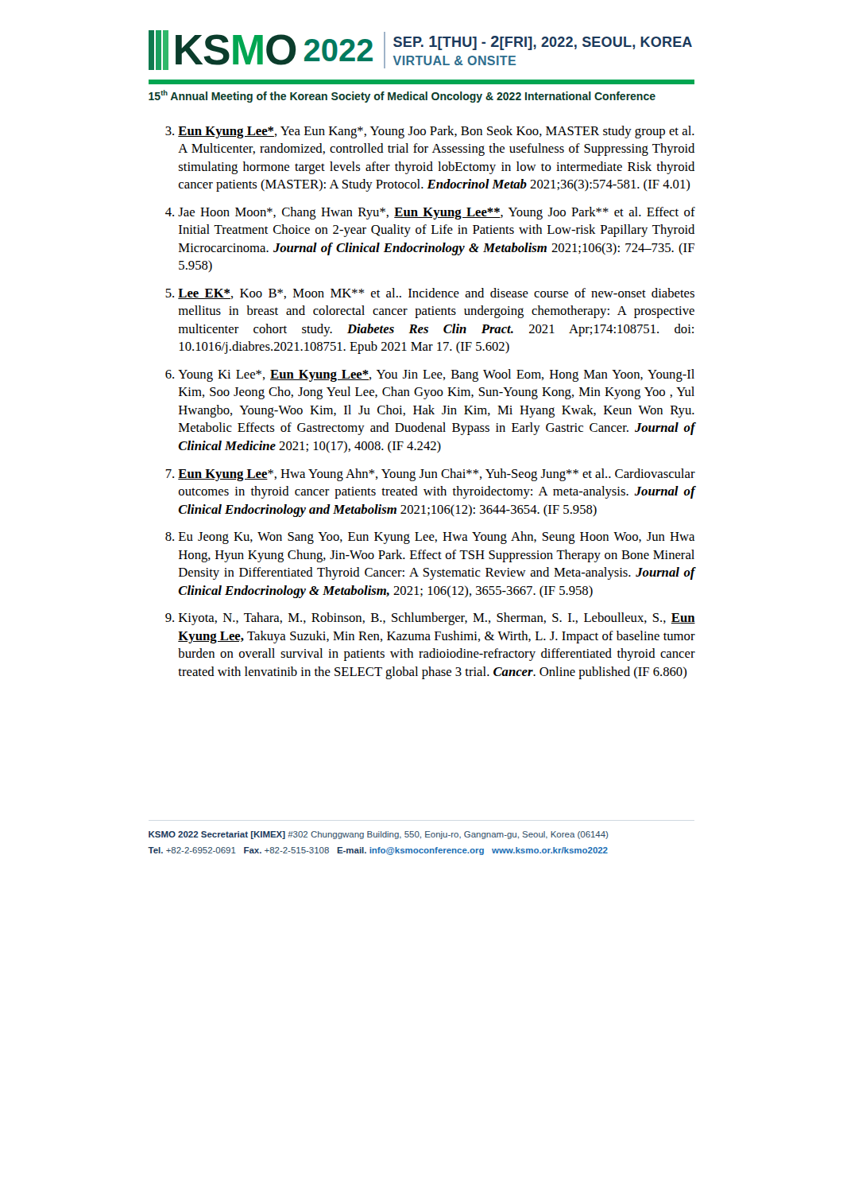KSMO
2022
SEP. 1[THU] - 2[FRI], 2022, SEOUL, KOREA
VIRTUAL & ONSITE
15th Annual Meeting of the Korean Society of Medical Oncology & 2022 International Conference
Eun Kyung Lee*, Yea Eun Kang*, Young Joo Park, Bon Seok Koo, MASTER study group et al. A Multicenter, randomized, controlled trial for Assessing the usefulness of Suppressing Thyroid stimulating hormone target levels after thyroid lobEctomy in low to intermediate Risk thyroid cancer patients (MASTER): A Study Protocol. Endocrinol Metab 2021;36(3):574-581. (IF 4.01)
Jae Hoon Moon*, Chang Hwan Ryu*, Eun Kyung Lee**, Young Joo Park** et al. Effect of Initial Treatment Choice on 2-year Quality of Life in Patients with Low-risk Papillary Thyroid Microcarcinoma. Journal of Clinical Endocrinology & Metabolism 2021;106(3): 724–735. (IF 5.958)
Lee EK*, Koo B*, Moon MK** et al.. Incidence and disease course of new-onset diabetes mellitus in breast and colorectal cancer patients undergoing chemotherapy: A prospective multicenter cohort study. Diabetes Res Clin Pract. 2021 Apr;174:108751. doi: 10.1016/j.diabres.2021.108751. Epub 2021 Mar 17. (IF 5.602)
Young Ki Lee*, Eun Kyung Lee*, You Jin Lee, Bang Wool Eom, Hong Man Yoon, Young-Il Kim, Soo Jeong Cho, Jong Yeul Lee, Chan Gyoo Kim, Sun-Young Kong, Min Kyong Yoo , Yul Hwangbo, Young-Woo Kim, Il Ju Choi, Hak Jin Kim, Mi Hyang Kwak, Keun Won Ryu. Metabolic Effects of Gastrectomy and Duodenal Bypass in Early Gastric Cancer. Journal of Clinical Medicine 2021; 10(17), 4008. (IF 4.242)
Eun Kyung Lee*, Hwa Young Ahn*, Young Jun Chai**, Yuh-Seog Jung** et al.. Cardiovascular outcomes in thyroid cancer patients treated with thyroidectomy: A meta-analysis. Journal of Clinical Endocrinology and Metabolism 2021;106(12): 3644-3654. (IF 5.958)
Eu Jeong Ku, Won Sang Yoo, Eun Kyung Lee, Hwa Young Ahn, Seung Hoon Woo, Jun Hwa Hong, Hyun Kyung Chung, Jin-Woo Park. Effect of TSH Suppression Therapy on Bone Mineral Density in Differentiated Thyroid Cancer: A Systematic Review and Meta-analysis. Journal of Clinical Endocrinology & Metabolism, 2021; 106(12), 3655-3667. (IF 5.958)
Kiyota, N., Tahara, M., Robinson, B., Schlumberger, M., Sherman, S. I., Leboulleux, S., Eun Kyung Lee, Takuya Suzuki, Min Ren, Kazuma Fushimi, & Wirth, L. J. Impact of baseline tumor burden on overall survival in patients with radioiodine-refractory differentiated thyroid cancer treated with lenvatinib in the SELECT global phase 3 trial. Cancer. Online published (IF 6.860)
KSMO 2022 Secretariat [KIMEX] #302 Chunggwang Building, 550, Eonju-ro, Gangnam-gu, Seoul, Korea (06144)
Tel. +82-2-6952-0691 Fax. +82-2-515-3108 E-mail. info@ksmoconference.org www.ksmo.or.kr/ksmo2022